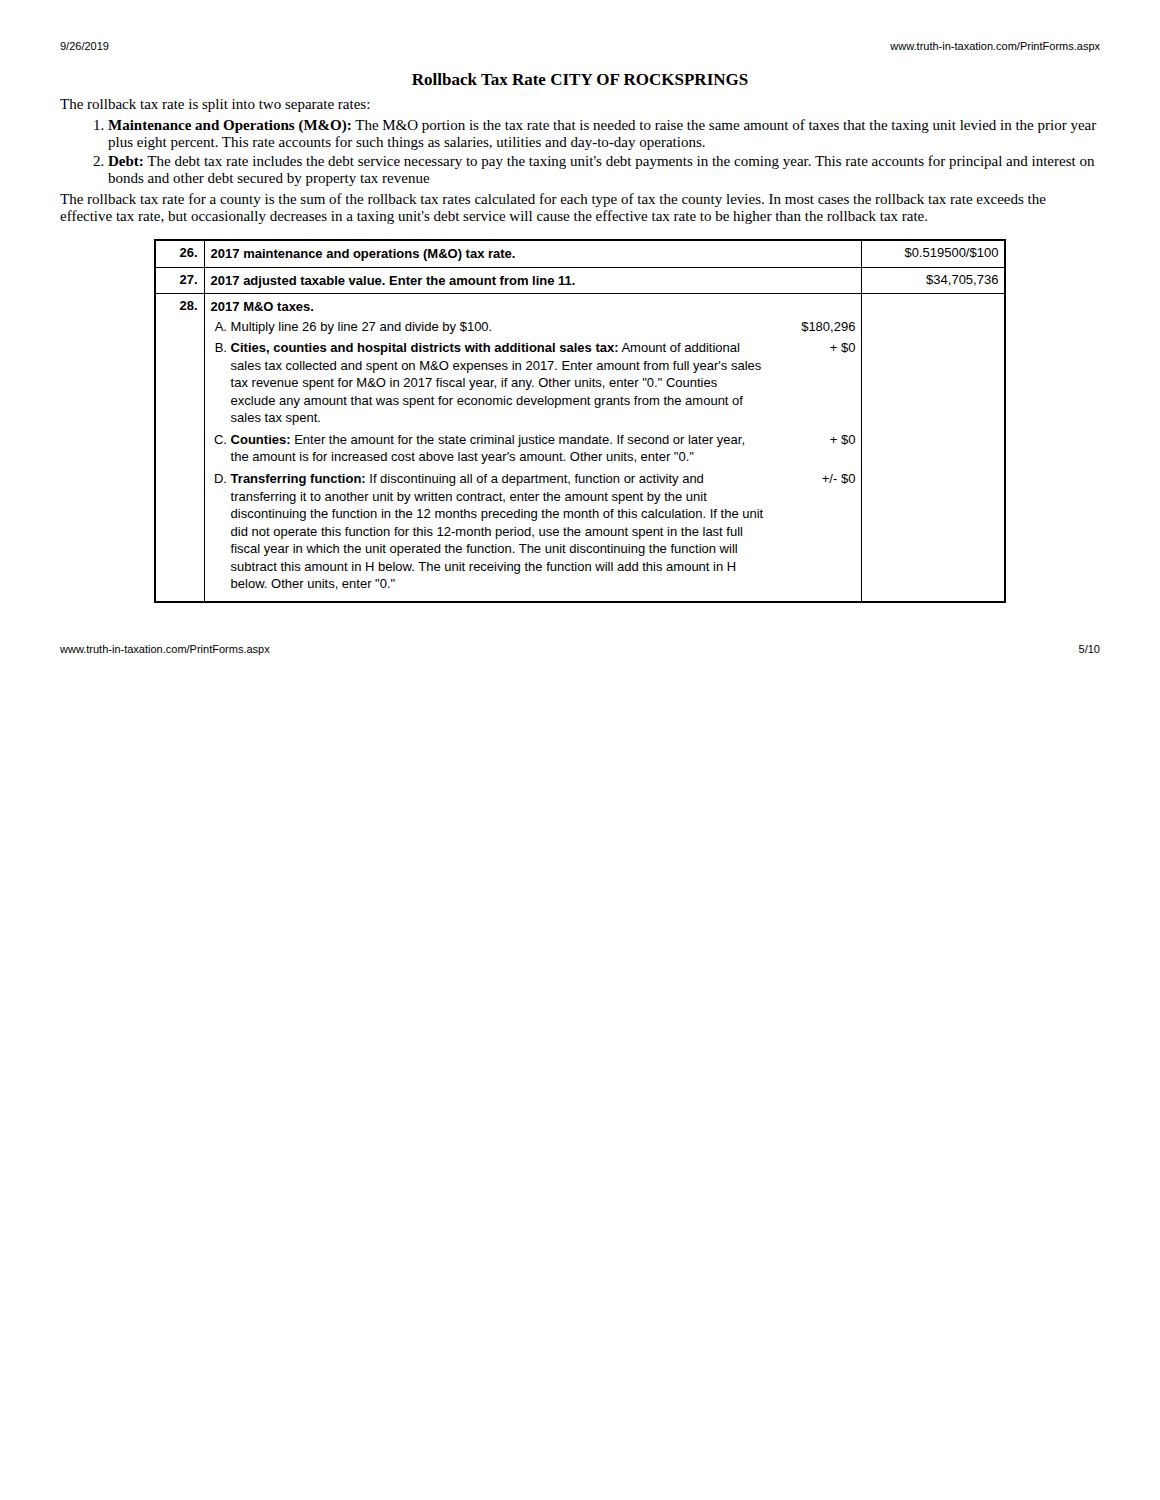9/26/2019 www.truth-in-taxation.com/PrintForms.aspx
Rollback Tax Rate CITY OF ROCKSPRINGS
The rollback tax rate is split into two separate rates:
Maintenance and Operations (M&O): The M&O portion is the tax rate that is needed to raise the same amount of taxes that the taxing unit levied in the prior year plus eight percent. This rate accounts for such things as salaries, utilities and day-to-day operations.
Debt: The debt tax rate includes the debt service necessary to pay the taxing unit's debt payments in the coming year. This rate accounts for principal and interest on bonds and other debt secured by property tax revenue
The rollback tax rate for a county is the sum of the rollback tax rates calculated for each type of tax the county levies. In most cases the rollback tax rate exceeds the effective tax rate, but occasionally decreases in a taxing unit's debt service will cause the effective tax rate to be higher than the rollback tax rate.
| 26. | 2017 maintenance and operations (M&O) tax rate. | $0.519500/$100 |
| 27. | 2017 adjusted taxable value. Enter the amount from line 11. | $34,705,736 |
| 28. | 2017 M&O taxes. Multiply line 26 by line 27 and divide by $100. $180,296 Cities, counties and hospital districts with additional sales tax: Amount of additional sales tax collected and spent on M&O expenses in 2017. Enter amount from full year's sales tax revenue spent for M&O in 2017 fiscal year, if any. Other units, enter "0." Counties exclude any amount that was spent for economic development grants from the amount of sales tax spent. + $0 Counties: Enter the amount for the state criminal justice mandate. If second or later year, the amount is for increased cost above last year's amount. Other units, enter "0." + $0 Transferring function: If discontinuing all of a department, function or activity and transferring it to another unit by written contract, enter the amount spent by the unit discontinuing the function in the 12 months preceding the month of this calculation. If the unit did not operate this function for this 12-month period, use the amount spent in the last full fiscal year in which the unit operated the function. The unit discontinuing the function will subtract this amount in H below. The unit receiving the function will add this amount in H below. Other units, enter "0." +/- $0 | |
www.truth-in-taxation.com/PrintForms.aspx 5/10